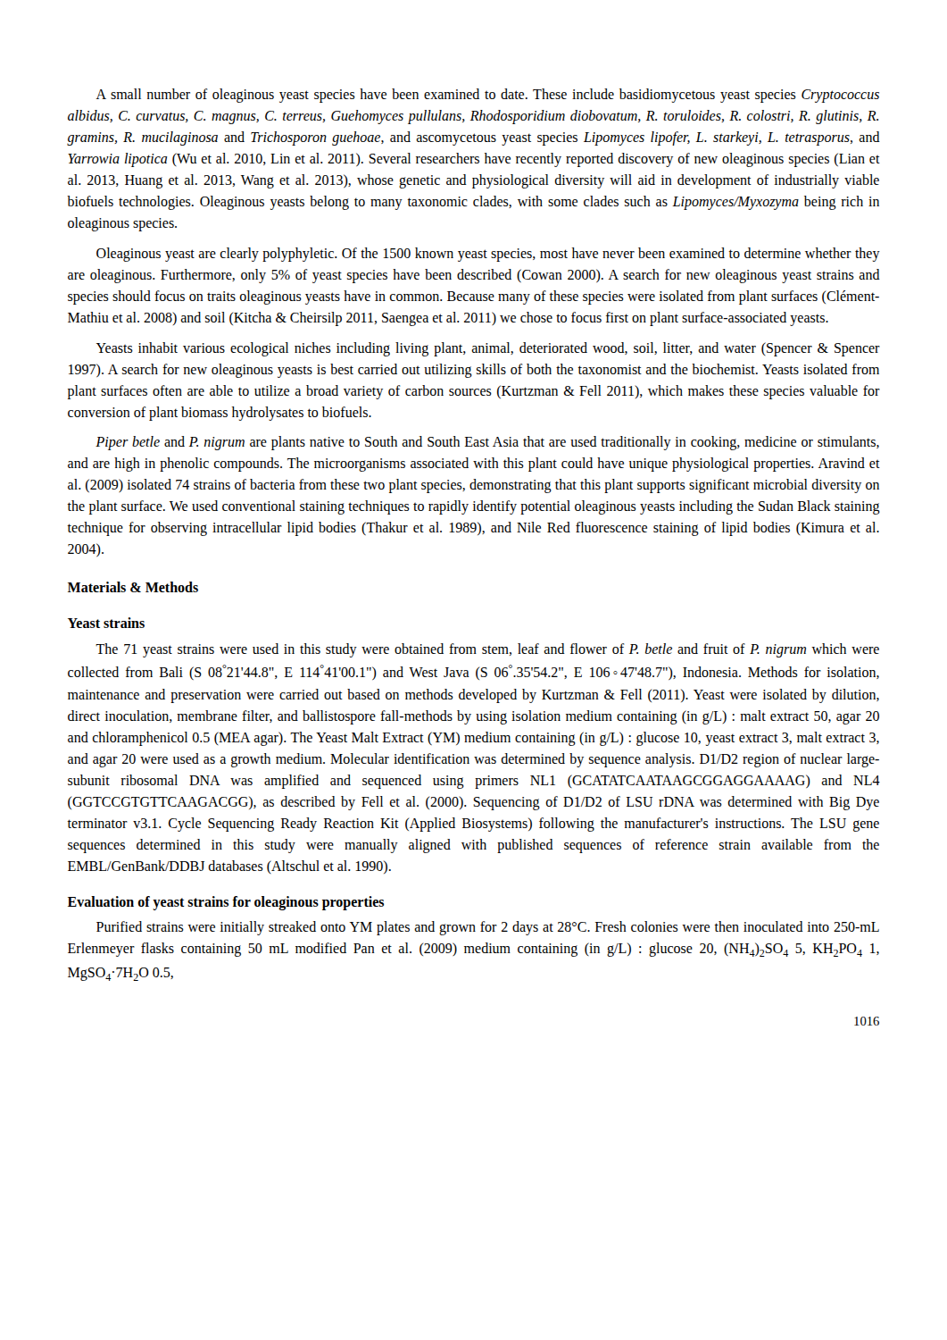A small number of oleaginous yeast species have been examined to date. These include basidiomycetous yeast species Cryptococcus albidus, C. curvatus, C. magnus, C. terreus, Guehomyces pullulans, Rhodosporidium diobovatum, R. toruloides, R. colostri, R. glutinis, R. gramins, R. mucilaginosa and Trichosporon guehoae, and ascomycetous yeast species Lipomyces lipofer, L. starkeyi, L. tetrasporus, and Yarrowia lipotica (Wu et al. 2010, Lin et al. 2011). Several researchers have recently reported discovery of new oleaginous species (Lian et al. 2013, Huang et al. 2013, Wang et al. 2013), whose genetic and physiological diversity will aid in development of industrially viable biofuels technologies. Oleaginous yeasts belong to many taxonomic clades, with some clades such as Lipomyces/Myxozyma being rich in oleaginous species.
Oleaginous yeast are clearly polyphyletic. Of the 1500 known yeast species, most have never been examined to determine whether they are oleaginous. Furthermore, only 5% of yeast species have been described (Cowan 2000). A search for new oleaginous yeast strains and species should focus on traits oleaginous yeasts have in common. Because many of these species were isolated from plant surfaces (Clément-Mathiu et al. 2008) and soil (Kitcha & Cheirsilp 2011, Saengea et al. 2011) we chose to focus first on plant surface-associated yeasts.
Yeasts inhabit various ecological niches including living plant, animal, deteriorated wood, soil, litter, and water (Spencer & Spencer 1997). A search for new oleaginous yeasts is best carried out utilizing skills of both the taxonomist and the biochemist. Yeasts isolated from plant surfaces often are able to utilize a broad variety of carbon sources (Kurtzman & Fell 2011), which makes these species valuable for conversion of plant biomass hydrolysates to biofuels.
Piper betle and P. nigrum are plants native to South and South East Asia that are used traditionally in cooking, medicine or stimulants, and are high in phenolic compounds. The microorganisms associated with this plant could have unique physiological properties. Aravind et al. (2009) isolated 74 strains of bacteria from these two plant species, demonstrating that this plant supports significant microbial diversity on the plant surface. We used conventional staining techniques to rapidly identify potential oleaginous yeasts including the Sudan Black staining technique for observing intracellular lipid bodies (Thakur et al. 1989), and Nile Red fluorescence staining of lipid bodies (Kimura et al. 2004).
Materials & Methods
Yeast strains
The 71 yeast strains were used in this study were obtained from stem, leaf and flower of P. betle and fruit of P. nigrum which were collected from Bali (S 08°21'44.8", E 114°41'00.1") and West Java (S 06°.35'54.2", E 106◦47'48.7"), Indonesia. Methods for isolation, maintenance and preservation were carried out based on methods developed by Kurtzman & Fell (2011). Yeast were isolated by dilution, direct inoculation, membrane filter, and ballistospore fall-methods by using isolation medium containing (in g/L) : malt extract 50, agar 20 and chloramphenicol 0.5 (MEA agar). The Yeast Malt Extract (YM) medium containing (in g/L) : glucose 10, yeast extract 3, malt extract 3, and agar 20 were used as a growth medium. Molecular identification was determined by sequence analysis. D1/D2 region of nuclear large-subunit ribosomal DNA was amplified and sequenced using primers NL1 (GCATATCAATAAGCGGAGGAAAAG) and NL4 (GGTCCGTGTTCAAGACGG), as described by Fell et al. (2000). Sequencing of D1/D2 of LSU rDNA was determined with Big Dye terminator v3.1. Cycle Sequencing Ready Reaction Kit (Applied Biosystems) following the manufacturer's instructions. The LSU gene sequences determined in this study were manually aligned with published sequences of reference strain available from the EMBL/GenBank/DDBJ databases (Altschul et al. 1990).
Evaluation of yeast strains for oleaginous properties
Purified strains were initially streaked onto YM plates and grown for 2 days at 28°C. Fresh colonies were then inoculated into 250-mL Erlenmeyer flasks containing 50 mL modified Pan et al. (2009) medium containing (in g/L) : glucose 20, (NH4)2SO4 5, KH2PO4 1, MgSO4·7H2O 0.5,
1016